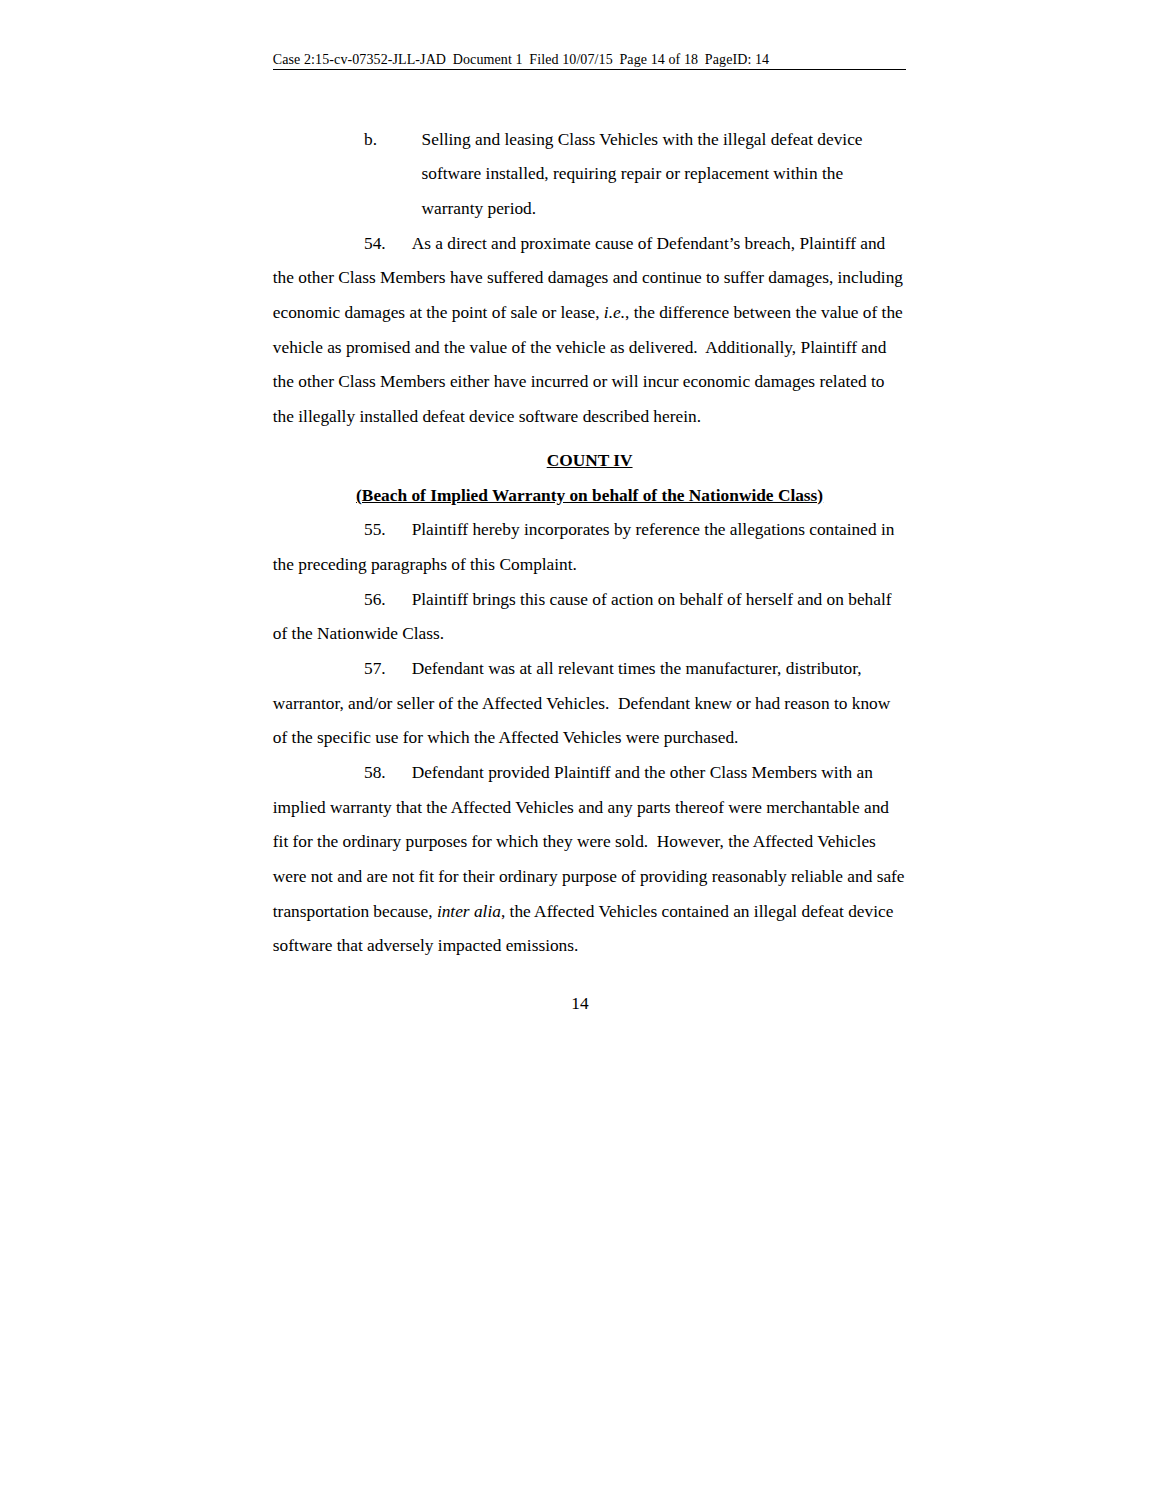Case 2:15-cv-07352-JLL-JAD Document 1 Filed 10/07/15 Page 14 of 18 PageID: 14
b. Selling and leasing Class Vehicles with the illegal defeat device software installed, requiring repair or replacement within the warranty period.
54. As a direct and proximate cause of Defendant’s breach, Plaintiff and the other Class Members have suffered damages and continue to suffer damages, including economic damages at the point of sale or lease, i.e., the difference between the value of the vehicle as promised and the value of the vehicle as delivered. Additionally, Plaintiff and the other Class Members either have incurred or will incur economic damages related to the illegally installed defeat device software described herein.
COUNT IV
(Beach of Implied Warranty on behalf of the Nationwide Class)
55. Plaintiff hereby incorporates by reference the allegations contained in the preceding paragraphs of this Complaint.
56. Plaintiff brings this cause of action on behalf of herself and on behalf of the Nationwide Class.
57. Defendant was at all relevant times the manufacturer, distributor, warrantor, and/or seller of the Affected Vehicles. Defendant knew or had reason to know of the specific use for which the Affected Vehicles were purchased.
58. Defendant provided Plaintiff and the other Class Members with an implied warranty that the Affected Vehicles and any parts thereof were merchantable and fit for the ordinary purposes for which they were sold. However, the Affected Vehicles were not and are not fit for their ordinary purpose of providing reasonably reliable and safe transportation because, inter alia, the Affected Vehicles contained an illegal defeat device software that adversely impacted emissions.
14